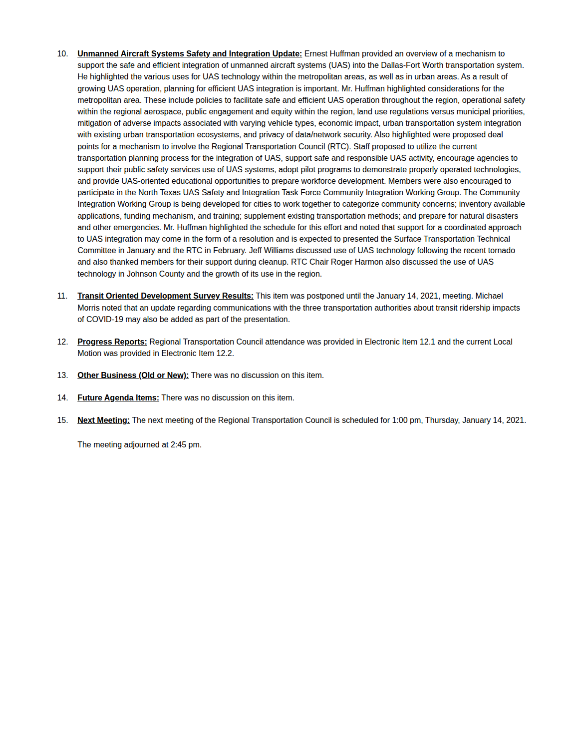10. Unmanned Aircraft Systems Safety and Integration Update: Ernest Huffman provided an overview of a mechanism to support the safe and efficient integration of unmanned aircraft systems (UAS) into the Dallas-Fort Worth transportation system. He highlighted the various uses for UAS technology within the metropolitan areas, as well as in urban areas. As a result of growing UAS operation, planning for efficient UAS integration is important. Mr. Huffman highlighted considerations for the metropolitan area. These include policies to facilitate safe and efficient UAS operation throughout the region, operational safety within the regional aerospace, public engagement and equity within the region, land use regulations versus municipal priorities, mitigation of adverse impacts associated with varying vehicle types, economic impact, urban transportation system integration with existing urban transportation ecosystems, and privacy of data/network security. Also highlighted were proposed deal points for a mechanism to involve the Regional Transportation Council (RTC). Staff proposed to utilize the current transportation planning process for the integration of UAS, support safe and responsible UAS activity, encourage agencies to support their public safety services use of UAS systems, adopt pilot programs to demonstrate properly operated technologies, and provide UAS-oriented educational opportunities to prepare workforce development. Members were also encouraged to participate in the North Texas UAS Safety and Integration Task Force Community Integration Working Group. The Community Integration Working Group is being developed for cities to work together to categorize community concerns; inventory available applications, funding mechanism, and training; supplement existing transportation methods; and prepare for natural disasters and other emergencies. Mr. Huffman highlighted the schedule for this effort and noted that support for a coordinated approach to UAS integration may come in the form of a resolution and is expected to presented the Surface Transportation Technical Committee in January and the RTC in February. Jeff Williams discussed use of UAS technology following the recent tornado and also thanked members for their support during cleanup. RTC Chair Roger Harmon also discussed the use of UAS technology in Johnson County and the growth of its use in the region.
11. Transit Oriented Development Survey Results: This item was postponed until the January 14, 2021, meeting. Michael Morris noted that an update regarding communications with the three transportation authorities about transit ridership impacts of COVID-19 may also be added as part of the presentation.
12. Progress Reports: Regional Transportation Council attendance was provided in Electronic Item 12.1 and the current Local Motion was provided in Electronic Item 12.2.
13. Other Business (Old or New): There was no discussion on this item.
14. Future Agenda Items: There was no discussion on this item.
15. Next Meeting: The next meeting of the Regional Transportation Council is scheduled for 1:00 pm, Thursday, January 14, 2021.
The meeting adjourned at 2:45 pm.